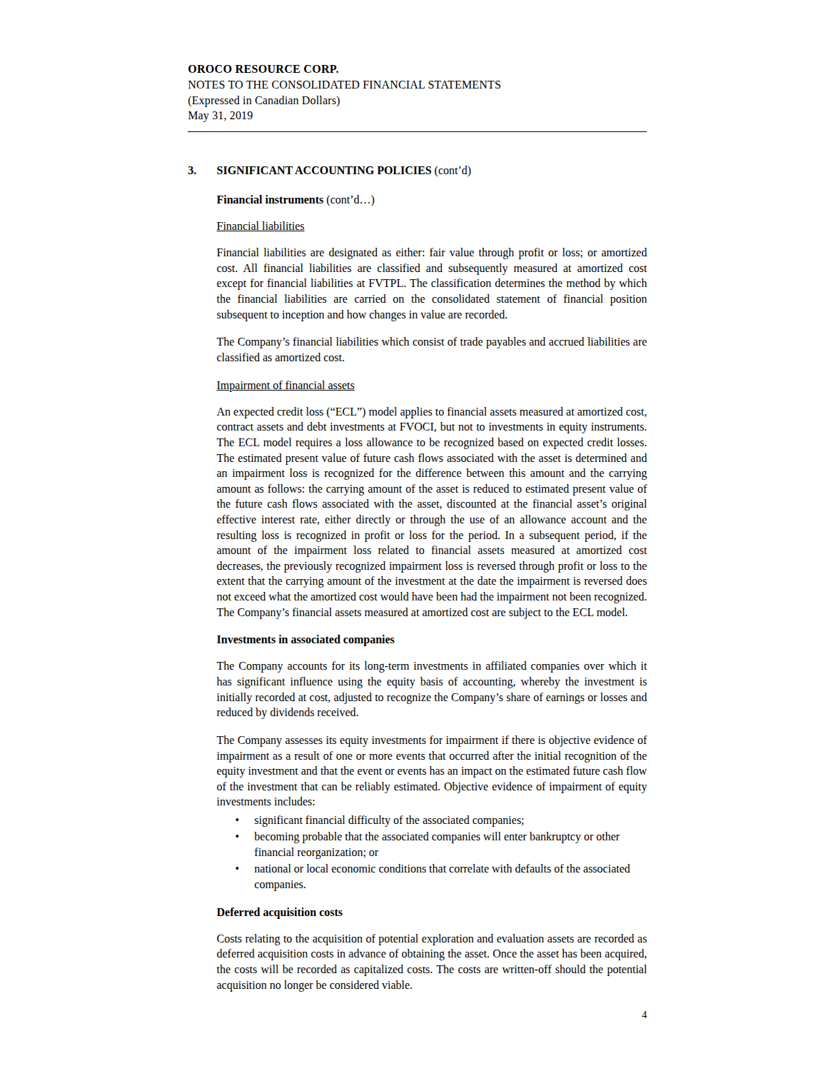OROCO RESOURCE CORP.
NOTES TO THE CONSOLIDATED FINANCIAL STATEMENTS
(Expressed in Canadian Dollars)
May 31, 2019
3.
SIGNIFICANT ACCOUNTING POLICIES (cont’d)
Financial instruments (cont’d…)
Financial liabilities
Financial liabilities are designated as either: fair value through profit or loss; or amortized cost. All financial liabilities are classified and subsequently measured at amortized cost except for financial liabilities at FVTPL. The classification determines the method by which the financial liabilities are carried on the consolidated statement of financial position subsequent to inception and how changes in value are recorded.
The Company’s financial liabilities which consist of trade payables and accrued liabilities are classified as amortized cost.
Impairment of financial assets
An expected credit loss (“ECL”) model applies to financial assets measured at amortized cost, contract assets and debt investments at FVOCI, but not to investments in equity instruments. The ECL model requires a loss allowance to be recognized based on expected credit losses. The estimated present value of future cash flows associated with the asset is determined and an impairment loss is recognized for the difference between this amount and the carrying amount as follows: the carrying amount of the asset is reduced to estimated present value of the future cash flows associated with the asset, discounted at the financial asset’s original effective interest rate, either directly or through the use of an allowance account and the resulting loss is recognized in profit or loss for the period. In a subsequent period, if the amount of the impairment loss related to financial assets measured at amortized cost decreases, the previously recognized impairment loss is reversed through profit or loss to the extent that the carrying amount of the investment at the date the impairment is reversed does not exceed what the amortized cost would have been had the impairment not been recognized. The Company’s financial assets measured at amortized cost are subject to the ECL model.
Investments in associated companies
The Company accounts for its long-term investments in affiliated companies over which it has significant influence using the equity basis of accounting, whereby the investment is initially recorded at cost, adjusted to recognize the Company’s share of earnings or losses and reduced by dividends received.
The Company assesses its equity investments for impairment if there is objective evidence of impairment as a result of one or more events that occurred after the initial recognition of the equity investment and that the event or events has an impact on the estimated future cash flow of the investment that can be reliably estimated. Objective evidence of impairment of equity investments includes:
significant financial difficulty of the associated companies;
becoming probable that the associated companies will enter bankruptcy or other financial reorganization; or
national or local economic conditions that correlate with defaults of the associated companies.
Deferred acquisition costs
Costs relating to the acquisition of potential exploration and evaluation assets are recorded as deferred acquisition costs in advance of obtaining the asset. Once the asset has been acquired, the costs will be recorded as capitalized costs. The costs are written-off should the potential acquisition no longer be considered viable.
4